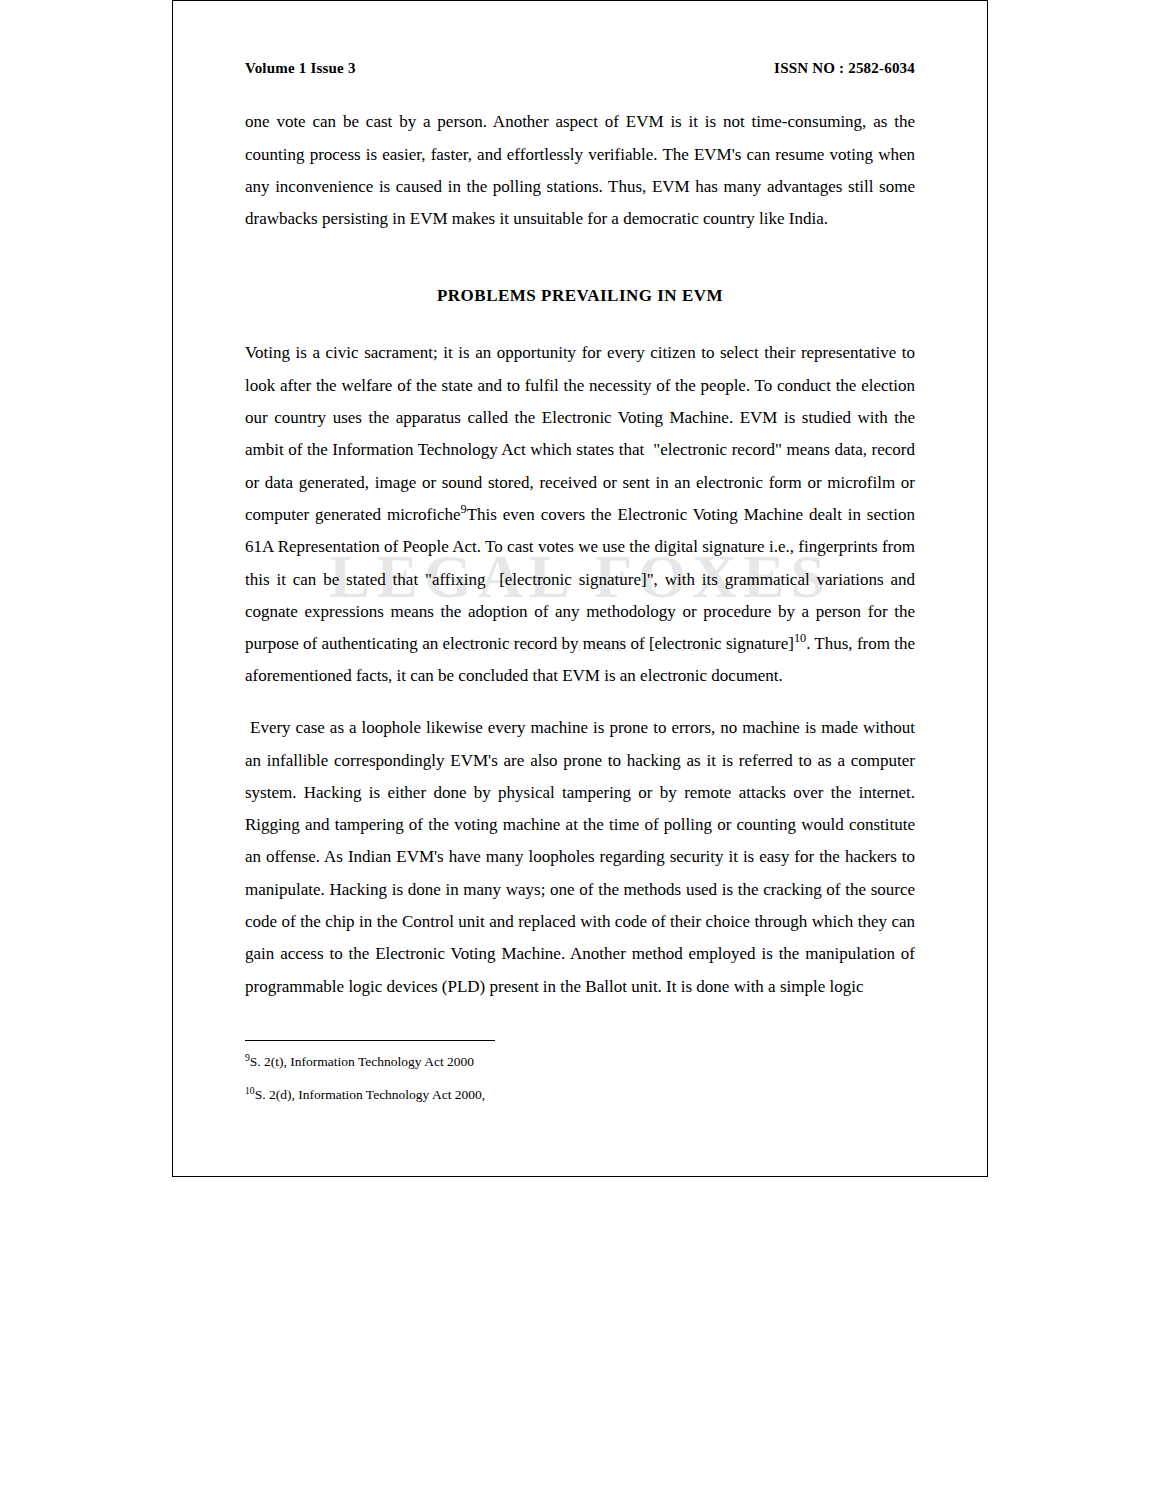LEGAL FOXES
"OUR MISSION YOUR SUCCESS"
Volume 1 Issue 3
ISSN NO : 2582-6034
one vote can be cast by a person. Another aspect of EVM is it is not time-consuming, as the counting process is easier, faster, and effortlessly verifiable. The EVM's can resume voting when any inconvenience is caused in the polling stations. Thus, EVM has many advantages still some drawbacks persisting in EVM makes it unsuitable for a democratic country like India.
PROBLEMS PREVAILING IN EVM
Voting is a civic sacrament; it is an opportunity for every citizen to select their representative to look after the welfare of the state and to fulfil the necessity of the people. To conduct the election our country uses the apparatus called the Electronic Voting Machine. EVM is studied with the ambit of the Information Technology Act which states that "electronic record" means data, record or data generated, image or sound stored, received or sent in an electronic form or microfilm or computer generated microfiche9This even covers the Electronic Voting Machine dealt in section 61A Representation of People Act. To cast votes we use the digital signature i.e., fingerprints from this it can be stated that "affixing [electronic signature]", with its grammatical variations and cognate expressions means the adoption of any methodology or procedure by a person for the purpose of authenticating an electronic record by means of [electronic signature]10. Thus, from the aforementioned facts, it can be concluded that EVM is an electronic document.
Every case as a loophole likewise every machine is prone to errors, no machine is made without an infallible correspondingly EVM's are also prone to hacking as it is referred to as a computer system. Hacking is either done by physical tampering or by remote attacks over the internet. Rigging and tampering of the voting machine at the time of polling or counting would constitute an offense. As Indian EVM's have many loopholes regarding security it is easy for the hackers to manipulate. Hacking is done in many ways; one of the methods used is the cracking of the source code of the chip in the Control unit and replaced with code of their choice through which they can gain access to the Electronic Voting Machine. Another method employed is the manipulation of programmable logic devices (PLD) present in the Ballot unit. It is done with a simple logic
9S. 2(t), Information Technology Act 2000
10S. 2(d), Information Technology Act 2000,